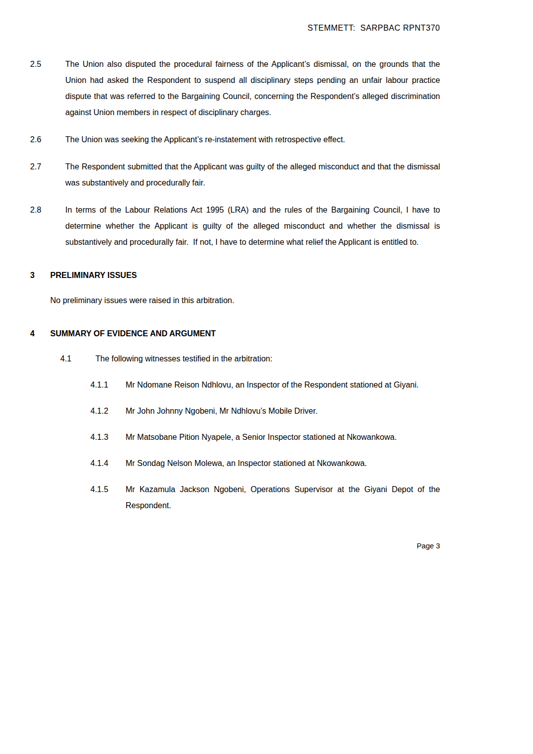STEMMETT: SARPBAC RPNT370
2.5
The Union also disputed the procedural fairness of the Applicant’s dismissal, on the grounds that the Union had asked the Respondent to suspend all disciplinary steps pending an unfair labour practice dispute that was referred to the Bargaining Council, concerning the Respondent’s alleged discrimination against Union members in respect of disciplinary charges.
2.6
The Union was seeking the Applicant’s re-instatement with retrospective effect.
2.7
The Respondent submitted that the Applicant was guilty of the alleged misconduct and that the dismissal was substantively and procedurally fair.
2.8
In terms of the Labour Relations Act 1995 (LRA) and the rules of the Bargaining Council, I have to determine whether the Applicant is guilty of the alleged misconduct and whether the dismissal is substantively and procedurally fair. If not, I have to determine what relief the Applicant is entitled to.
3
PRELIMINARY ISSUES
No preliminary issues were raised in this arbitration.
4
SUMMARY OF EVIDENCE AND ARGUMENT
4.1
The following witnesses testified in the arbitration:
4.1.1
Mr Ndomane Reison Ndhlovu, an Inspector of the Respondent stationed at Giyani.
4.1.2
Mr John Johnny Ngobeni, Mr Ndhlovu’s Mobile Driver.
4.1.3
Mr Matsobane Pition Nyapele, a Senior Inspector stationed at Nkowankowa.
4.1.4
Mr Sondag Nelson Molewa, an Inspector stationed at Nkowankowa.
4.1.5
Mr Kazamula Jackson Ngobeni, Operations Supervisor at the Giyani Depot of the Respondent.
Page 3